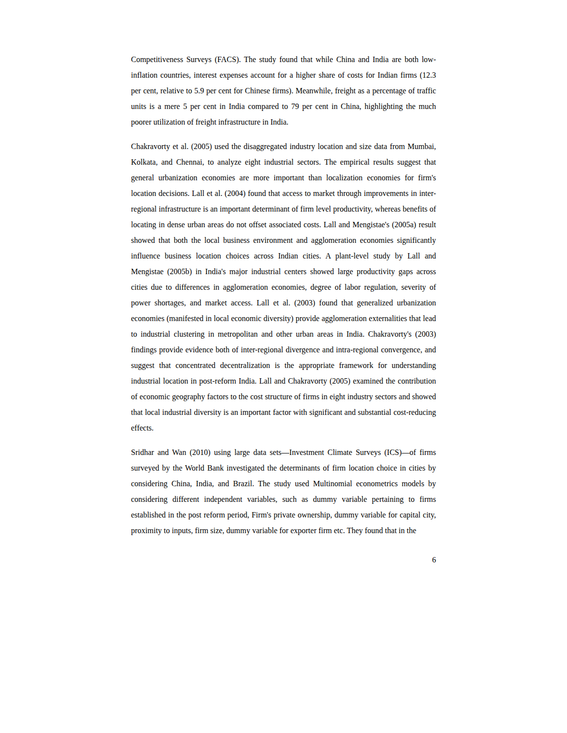Competitiveness Surveys (FACS). The study found that while China and India are both low-inflation countries, interest expenses account for a higher share of costs for Indian firms (12.3 per cent, relative to 5.9 per cent for Chinese firms). Meanwhile, freight as a percentage of traffic units is a mere 5 per cent in India compared to 79 per cent in China, highlighting the much poorer utilization of freight infrastructure in India.
Chakravorty et al. (2005) used the disaggregated industry location and size data from Mumbai, Kolkata, and Chennai, to analyze eight industrial sectors. The empirical results suggest that general urbanization economies are more important than localization economies for firm's location decisions. Lall et al. (2004) found that access to market through improvements in inter-regional infrastructure is an important determinant of firm level productivity, whereas benefits of locating in dense urban areas do not offset associated costs. Lall and Mengistae's (2005a) result showed that both the local business environment and agglomeration economies significantly influence business location choices across Indian cities. A plant-level study by Lall and Mengistae (2005b) in India's major industrial centers showed large productivity gaps across cities due to differences in agglomeration economies, degree of labor regulation, severity of power shortages, and market access. Lall et al. (2003) found that generalized urbanization economies (manifested in local economic diversity) provide agglomeration externalities that lead to industrial clustering in metropolitan and other urban areas in India. Chakravorty's (2003) findings provide evidence both of inter-regional divergence and intra-regional convergence, and suggest that concentrated decentralization is the appropriate framework for understanding industrial location in post-reform India. Lall and Chakravorty (2005) examined the contribution of economic geography factors to the cost structure of firms in eight industry sectors and showed that local industrial diversity is an important factor with significant and substantial cost-reducing effects.
Sridhar and Wan (2010) using large data sets—Investment Climate Surveys (ICS)—of firms surveyed by the World Bank investigated the determinants of firm location choice in cities by considering China, India, and Brazil. The study used Multinomial econometrics models by considering different independent variables, such as dummy variable pertaining to firms established in the post reform period, Firm's private ownership, dummy variable for capital city, proximity to inputs, firm size, dummy variable for exporter firm etc. They found that in the
6